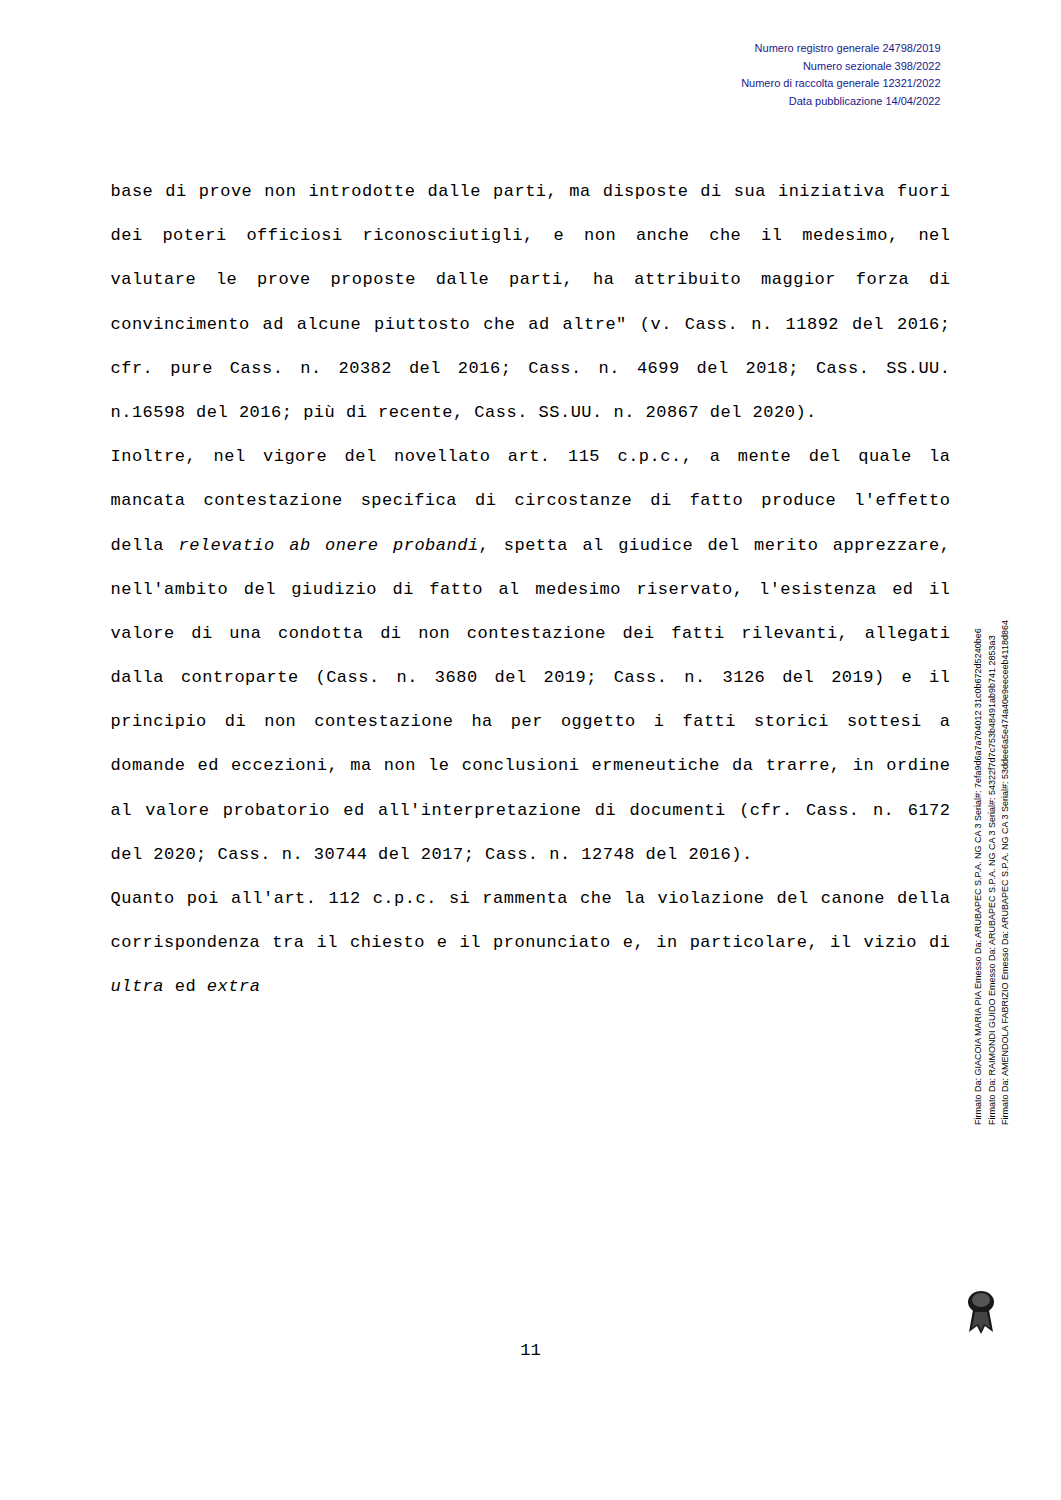Numero registro generale 24798/2019
Numero sezionale 398/2022
Numero di raccolta generale 12321/2022
Data pubblicazione 14/04/2022
Firmato Da: GIACOIA MARIA PIA Emesso Da: ARUBAPEC S.P.A. NG CA 3 Serial#: 7efa9d6a7a704012 31c0b672d5240be6 Firmato Da: RAIMONDI GUIDO Emesso Da: ARUBAPEC S.P.A. NG CA 3 Serial#: 54322f7d7c753b48491ab9b741 2853a3 Firmato Da: AMENDOLA FABRIZIO Emesso Da: ARUBAPEC S.P.A. NG CA 3 Serial#: 53ddee6a5e474a40e9eeceeb4118d864
base di prove non introdotte dalle parti, ma disposte di sua iniziativa fuori dei poteri officiosi riconosciutigli, e non anche che il medesimo, nel valutare le prove proposte dalle parti, ha attribuito maggior forza di convincimento ad alcune piuttosto che ad altre" (v. Cass. n. 11892 del 2016; cfr. pure Cass. n. 20382 del 2016; Cass. n. 4699 del 2018; Cass. SS.UU. n.16598 del 2016; più di recente, Cass. SS.UU. n. 20867 del 2020).
Inoltre, nel vigore del novellato art. 115 c.p.c., a mente del quale la mancata contestazione specifica di circostanze di fatto produce l'effetto della relevatio ab onere probandi, spetta al giudice del merito apprezzare, nell'ambito del giudizio di fatto al medesimo riservato, l'esistenza ed il valore di una condotta di non contestazione dei fatti rilevanti, allegati dalla controparte (Cass. n. 3680 del 2019; Cass. n. 3126 del 2019) e il principio di non contestazione ha per oggetto i fatti storici sottesi a domande ed eccezioni, ma non le conclusioni ermeneutiche da trarre, in ordine al valore probatorio ed all'interpretazione di documenti (cfr. Cass. n. 6172 del 2020; Cass. n. 30744 del 2017; Cass. n. 12748 del 2016).
Quanto poi all'art. 112 c.p.c. si rammenta che la violazione del canone della corrispondenza tra il chiesto e il pronunciato e, in particolare, il vizio di ultra ed extra
11